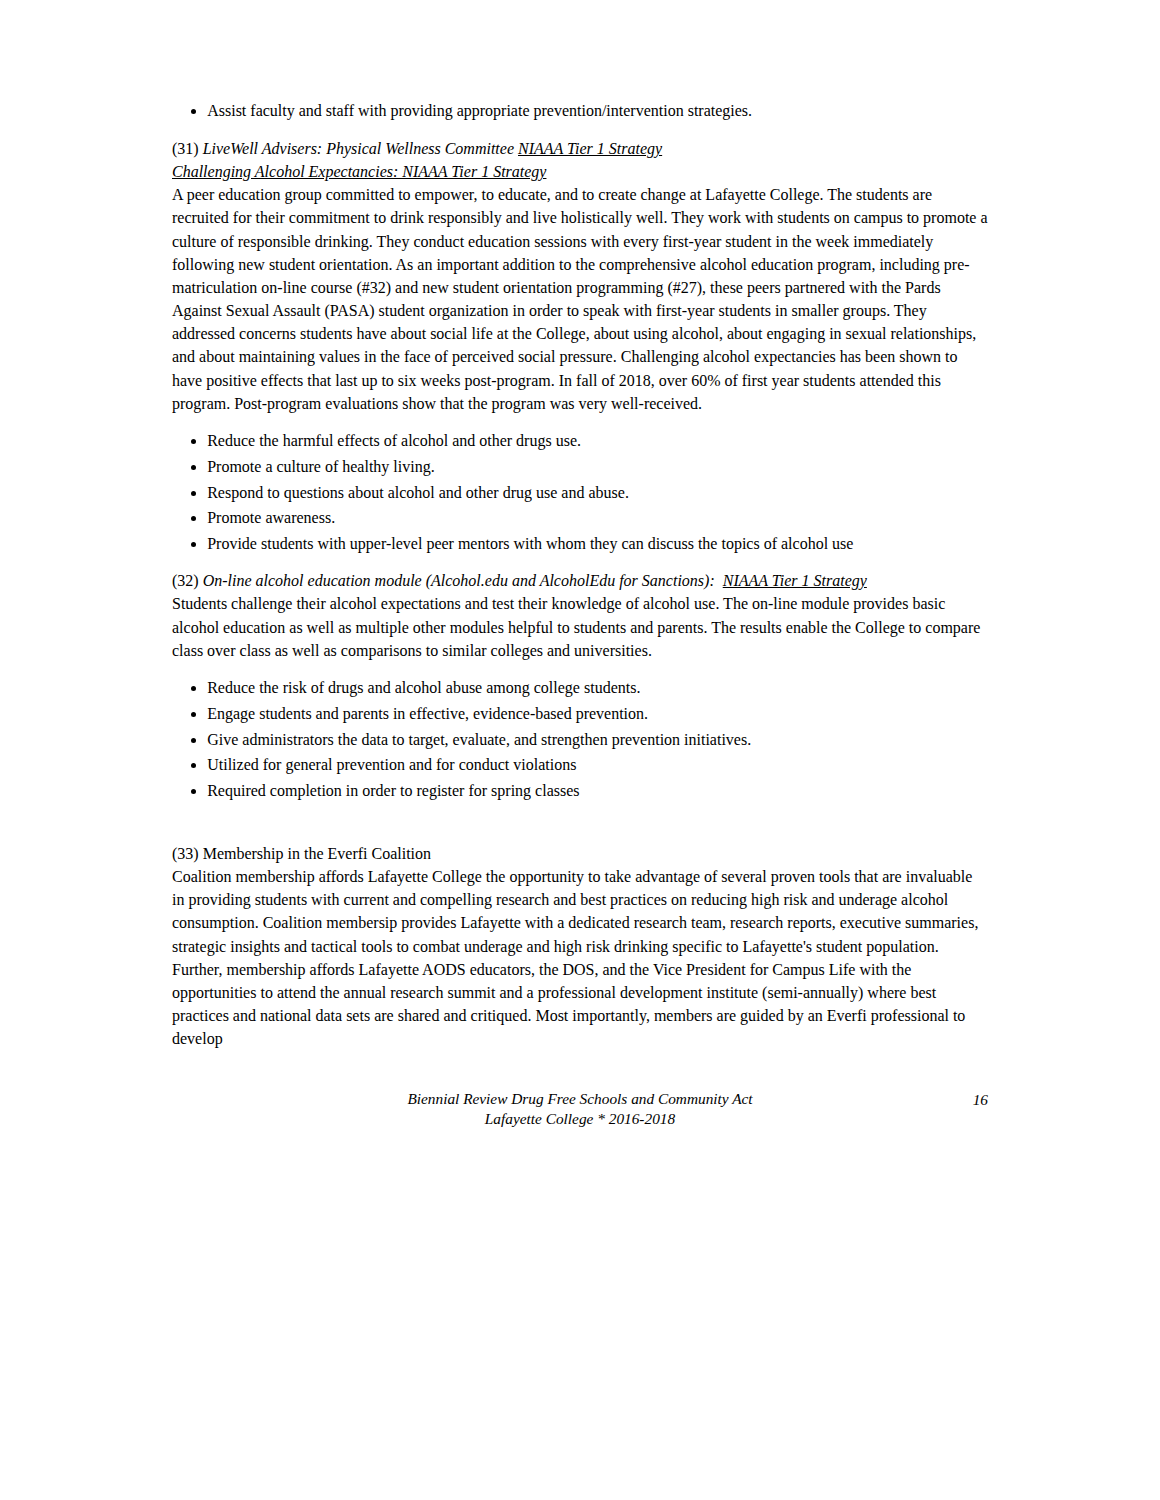Assist faculty and staff with providing appropriate prevention/intervention strategies.
(31) LiveWell Advisers: Physical Wellness Committee NIAAA Tier 1 Strategy
Challenging Alcohol Expectancies: NIAAA Tier 1 Strategy
A peer education group committed to empower, to educate, and to create change at Lafayette College. The students are recruited for their commitment to drink responsibly and live holistically well. They work with students on campus to promote a culture of responsible drinking. They conduct education sessions with every first-year student in the week immediately following new student orientation. As an important addition to the comprehensive alcohol education program, including pre-matriculation on-line course (#32) and new student orientation programming (#27), these peers partnered with the Pards Against Sexual Assault (PASA) student organization in order to speak with first-year students in smaller groups. They addressed concerns students have about social life at the College, about using alcohol, about engaging in sexual relationships, and about maintaining values in the face of perceived social pressure. Challenging alcohol expectancies has been shown to have positive effects that last up to six weeks post-program. In fall of 2018, over 60% of first year students attended this program. Post-program evaluations show that the program was very well-received.
Reduce the harmful effects of alcohol and other drugs use.
Promote a culture of healthy living.
Respond to questions about alcohol and other drug use and abuse.
Promote awareness.
Provide students with upper-level peer mentors with whom they can discuss the topics of alcohol use
(32) On-line alcohol education module (Alcohol.edu and AlcoholEdu for Sanctions): NIAAA Tier 1 Strategy
Students challenge their alcohol expectations and test their knowledge of alcohol use. The on-line module provides basic alcohol education as well as multiple other modules helpful to students and parents. The results enable the College to compare class over class as well as comparisons to similar colleges and universities.
Reduce the risk of drugs and alcohol abuse among college students.
Engage students and parents in effective, evidence-based prevention.
Give administrators the data to target, evaluate, and strengthen prevention initiatives.
Utilized for general prevention and for conduct violations
Required completion in order to register for spring classes
(33) Membership in the Everfi Coalition
Coalition membership affords Lafayette College the opportunity to take advantage of several proven tools that are invaluable in providing students with current and compelling research and best practices on reducing high risk and underage alcohol consumption. Coalition membersip provides Lafayette with a dedicated research team, research reports, executive summaries, strategic insights and tactical tools to combat underage and high risk drinking specific to Lafayette's student population. Further, membership affords Lafayette AODS educators, the DOS, and the Vice President for Campus Life with the opportunities to attend the annual research summit and a professional development institute (semi-annually) where best practices and national data sets are shared and critiqued. Most importantly, members are guided by an Everfi professional to develop
Biennial Review Drug Free Schools and Community Act
Lafayette College * 2016-2018
16